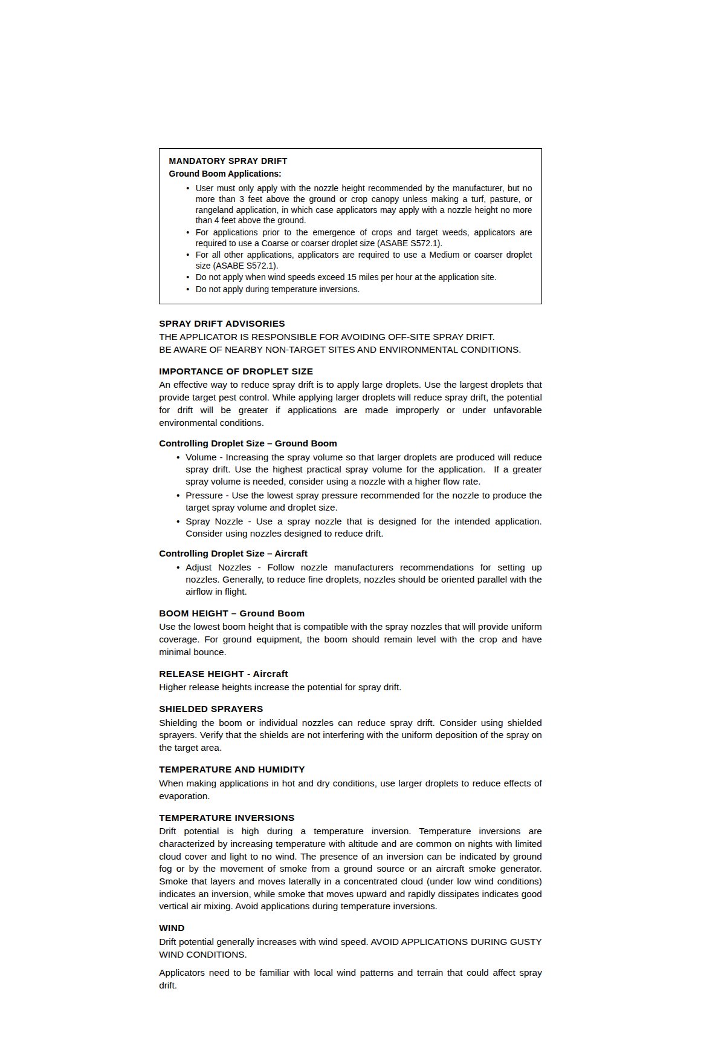MANDATORY SPRAY DRIFT
Ground Boom Applications:
User must only apply with the nozzle height recommended by the manufacturer, but no more than 3 feet above the ground or crop canopy unless making a turf, pasture, or rangeland application, in which case applicators may apply with a nozzle height no more than 4 feet above the ground.
For applications prior to the emergence of crops and target weeds, applicators are required to use a Coarse or coarser droplet size (ASABE S572.1).
For all other applications, applicators are required to use a Medium or coarser droplet size (ASABE S572.1).
Do not apply when wind speeds exceed 15 miles per hour at the application site.
Do not apply during temperature inversions.
SPRAY DRIFT ADVISORIES
THE APPLICATOR IS RESPONSIBLE FOR AVOIDING OFF-SITE SPRAY DRIFT.
BE AWARE OF NEARBY NON-TARGET SITES AND ENVIRONMENTAL CONDITIONS.
IMPORTANCE OF DROPLET SIZE
An effective way to reduce spray drift is to apply large droplets. Use the largest droplets that provide target pest control. While applying larger droplets will reduce spray drift, the potential for drift will be greater if applications are made improperly or under unfavorable environmental conditions.
Controlling Droplet Size – Ground Boom
Volume - Increasing the spray volume so that larger droplets are produced will reduce spray drift. Use the highest practical spray volume for the application. If a greater spray volume is needed, consider using a nozzle with a higher flow rate.
Pressure - Use the lowest spray pressure recommended for the nozzle to produce the target spray volume and droplet size.
Spray Nozzle - Use a spray nozzle that is designed for the intended application. Consider using nozzles designed to reduce drift.
Controlling Droplet Size – Aircraft
Adjust Nozzles - Follow nozzle manufacturers recommendations for setting up nozzles. Generally, to reduce fine droplets, nozzles should be oriented parallel with the airflow in flight.
BOOM HEIGHT – Ground Boom
Use the lowest boom height that is compatible with the spray nozzles that will provide uniform coverage. For ground equipment, the boom should remain level with the crop and have minimal bounce.
RELEASE HEIGHT - Aircraft
Higher release heights increase the potential for spray drift.
SHIELDED SPRAYERS
Shielding the boom or individual nozzles can reduce spray drift. Consider using shielded sprayers. Verify that the shields are not interfering with the uniform deposition of the spray on the target area.
TEMPERATURE AND HUMIDITY
When making applications in hot and dry conditions, use larger droplets to reduce effects of evaporation.
TEMPERATURE INVERSIONS
Drift potential is high during a temperature inversion. Temperature inversions are characterized by increasing temperature with altitude and are common on nights with limited cloud cover and light to no wind. The presence of an inversion can be indicated by ground fog or by the movement of smoke from a ground source or an aircraft smoke generator. Smoke that layers and moves laterally in a concentrated cloud (under low wind conditions) indicates an inversion, while smoke that moves upward and rapidly dissipates indicates good vertical air mixing. Avoid applications during temperature inversions.
WIND
Drift potential generally increases with wind speed. AVOID APPLICATIONS DURING GUSTY WIND CONDITIONS.
Applicators need to be familiar with local wind patterns and terrain that could affect spray drift.